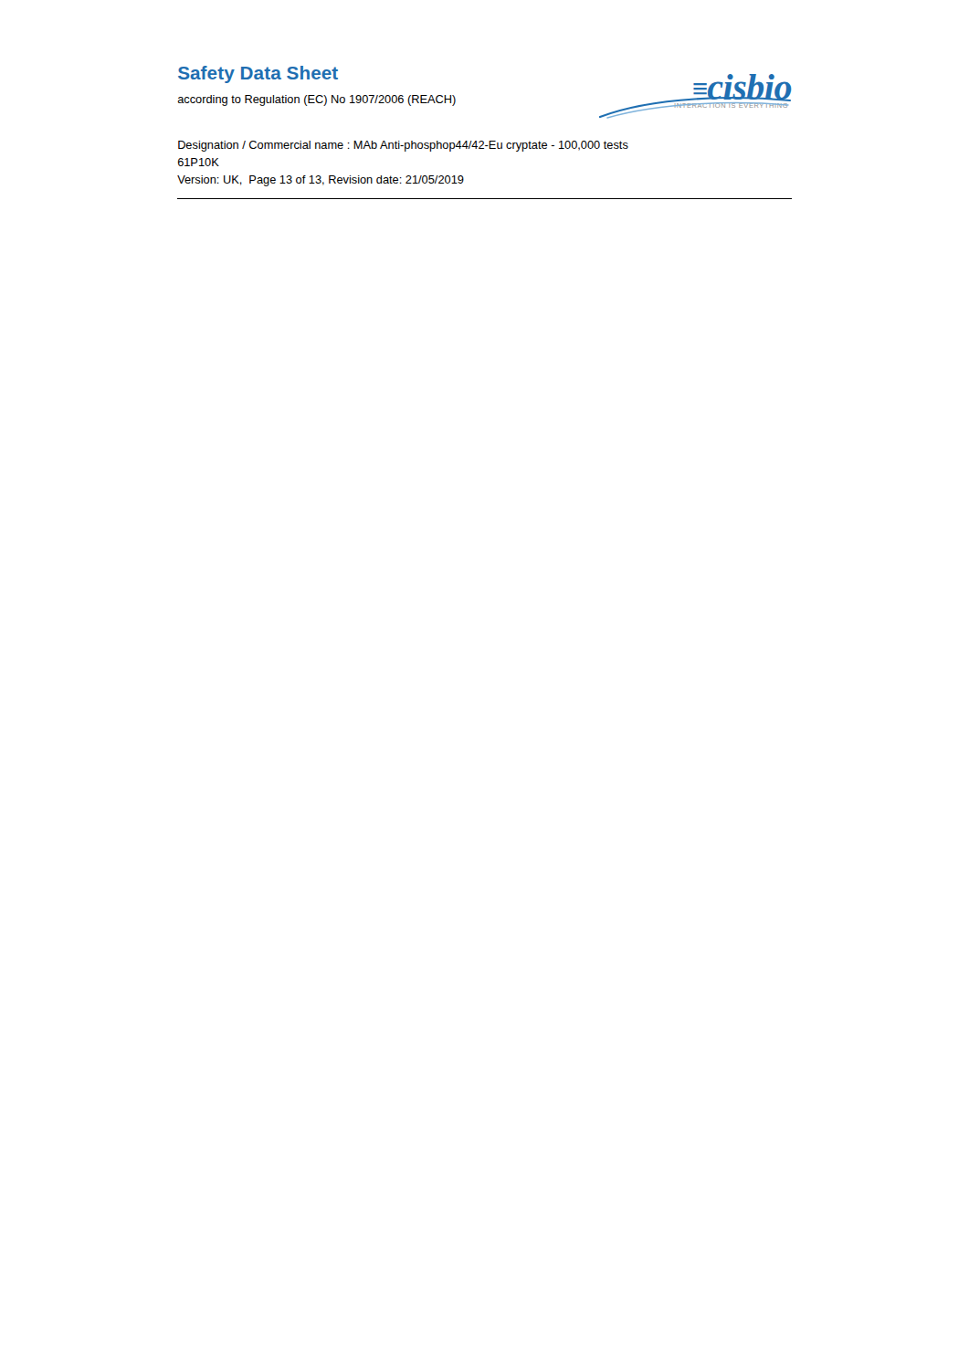≡cisbio INTERACTION IS EVERYTHING
Safety Data Sheet
according to Regulation (EC) No 1907/2006 (REACH)
Designation / Commercial name : MAb Anti-phosphop44/42-Eu cryptate - 100,000 tests 61P10K
Version: UK, Page 13 of 13, Revision date: 21/05/2019